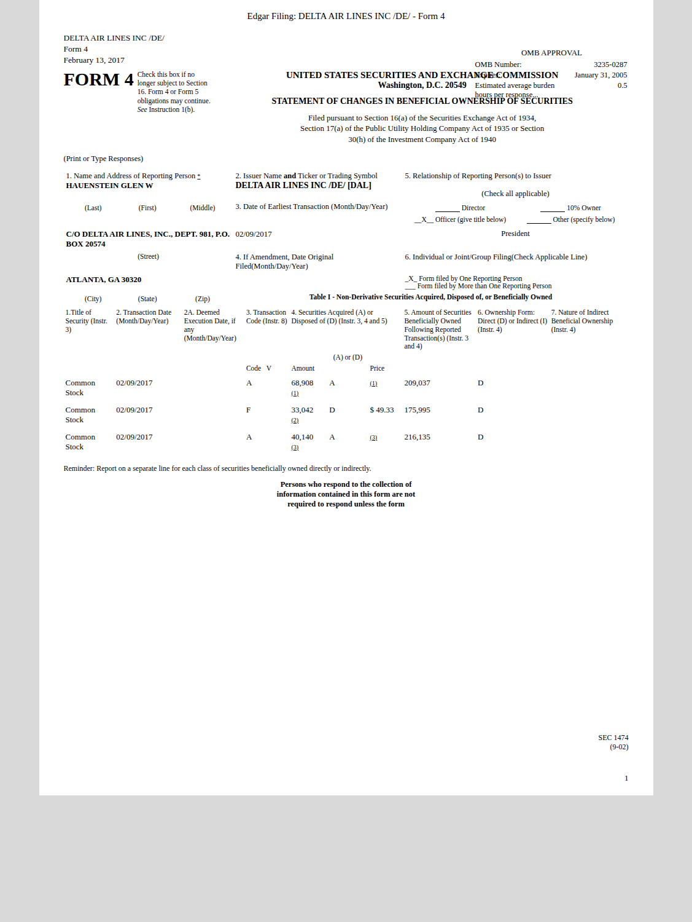Edgar Filing: DELTA AIR LINES INC /DE/ - Form 4
DELTA AIR LINES INC /DE/
Form 4
February 13, 2017
OMB APPROVAL
| OMB Number: | 3235-0287 |
| Expires: | January 31, 2005 |
| Estimated average burden hours per response... | 0.5 |
FORM 4
Check this box if no longer subject to Section 16. Form 4 or Form 5 obligations may continue. See Instruction 1(b).
UNITED STATES SECURITIES AND EXCHANGE COMMISSION
Washington, D.C. 20549
STATEMENT OF CHANGES IN BENEFICIAL OWNERSHIP OF SECURITIES
Filed pursuant to Section 16(a) of the Securities Exchange Act of 1934,
Section 17(a) of the Public Utility Holding Company Act of 1935 or Section
30(h) of the Investment Company Act of 1940
(Print or Type Responses)
| 1. Name and Address of Reporting Person * HAUENSTEIN GLEN W | 2. Issuer Name and Ticker or Trading Symbol DELTA AIR LINES INC /DE/ [DAL] | 5. Relationship of Reporting Person(s) to Issuer (Check all applicable) |
| / (Last) / (First) / (Middle) / | 3. Date of Earliest Transaction (Month/Day/Year) | / Director / 10% Owner / / __X__ Officer (give title below) / Other (specify below) / |
| C/O DELTA AIR LINES, INC., DEPT. 981, P.O. BOX 20574 | 02/09/2017 | President |
| (Street) | 4. If Amendment, Date Original Filed(Month/Day/Year) | 6. Individual or Joint/Group Filing(Check Applicable Line) |
| ATLANTA, GA 30320 | | _X_ Form filed by One Reporting Person ___ Form filed by More than One Reporting Person |
| / (City) / (State) / (Zip) / | Table I - Non-Derivative Securities Acquired, Disposed of, or Beneficially Owned |
| 1.Title of Security (Instr. 3) | 2. Transaction Date (Month/Day/Year) | 2A. Deemed Execution Date, if any (Month/Day/Year) | 3. Transaction Code (Instr. 8) | 4. Securities Acquired (A) or Disposed of (D) (Instr. 3, 4 and 5) | 5. Amount of Securities Beneficially Owned Following Reported Transaction(s) (Instr. 3 and 4) | 6. Ownership Form: Direct (D) or Indirect (I) (Instr. 4) | 7. Nature of Indirect Beneficial Ownership (Instr. 4) |
| | | | | | (A) or (D) | | | | |
| | | | Code V | Amount | | | Price | | | |
| Common Stock | 02/09/2017 | | A | 68,908 (1) | | A | (1) | 209,037 | D | |
| Common Stock | 02/09/2017 | | F | 33,042 (2) | | D | $ 49.33 | 175,995 | D | |
| Common Stock | 02/09/2017 | | A | 40,140 (3) | | A | (3) | 216,135 | D | |
Reminder: Report on a separate line for each class of securities beneficially owned directly or indirectly.
Persons who respond to the collection of
information contained in this form are not
required to respond unless the form
SEC 1474
(9-02)
1